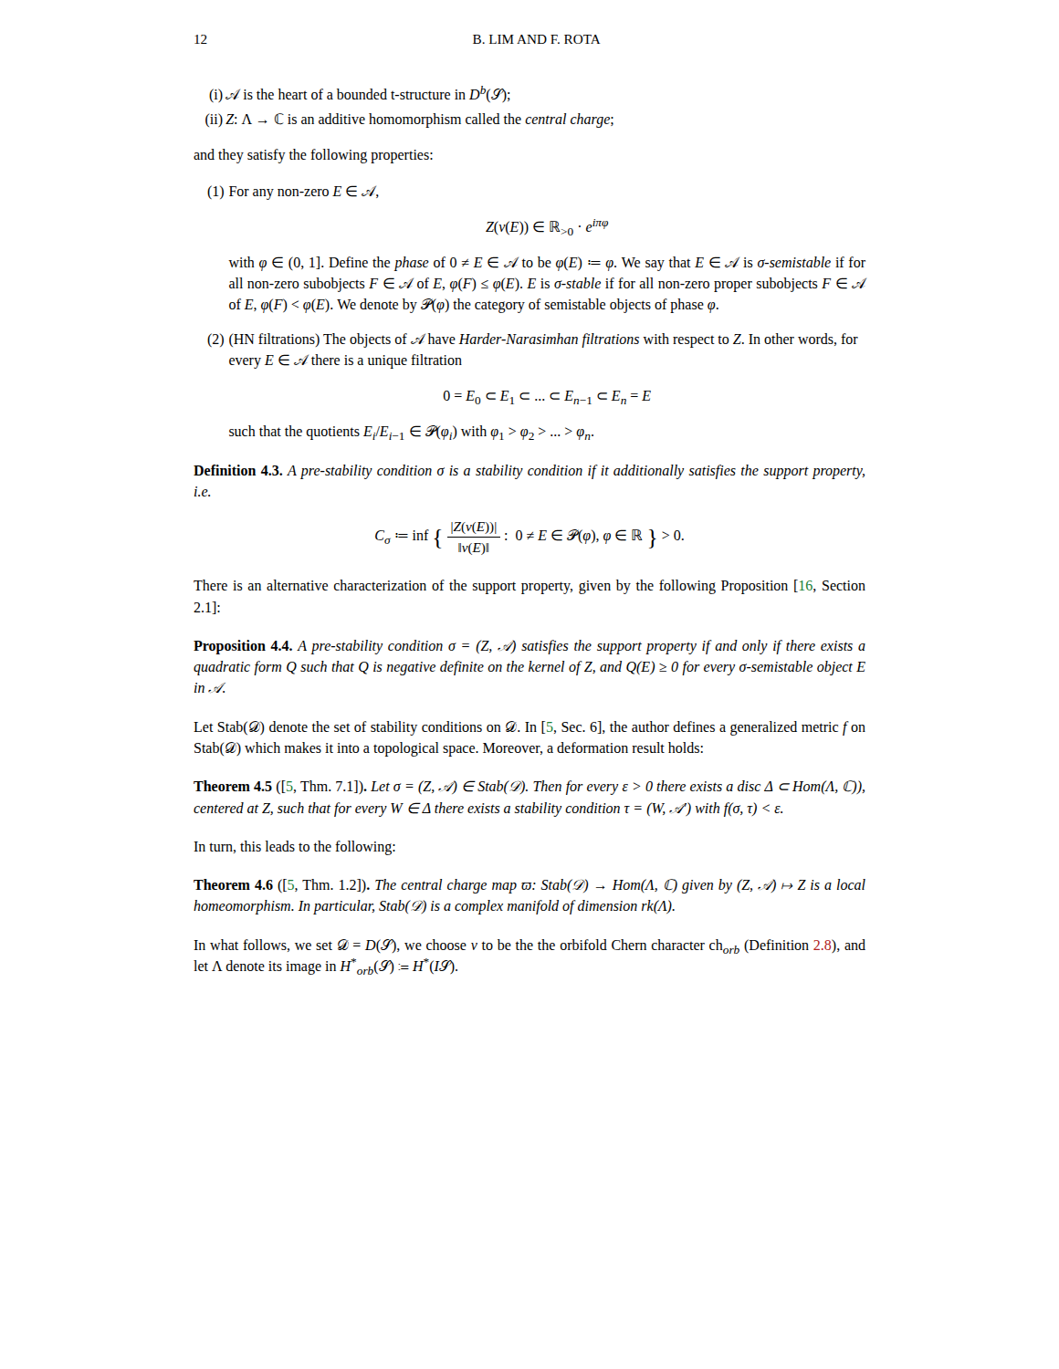12 B. LIM AND F. ROTA
(i) 𝒜 is the heart of a bounded t-structure in Db(𝒮);
(ii) Z: Λ → ℂ is an additive homomorphism called the central charge;
and they satisfy the following properties:
(1) For any non-zero E ∈ 𝒜,
Z(v(E)) ∈ ℝ>0 · eiπφ
with φ ∈ (0, 1]. Define the phase of 0 ≠ E ∈ 𝒜 to be φ(E) ≔ φ. We say that E ∈ 𝒜 is σ-semistable if for all non-zero subobjects F ∈ 𝒜 of E, φ(F) ≤ φ(E). E is σ-stable if for all non-zero proper subobjects F ∈ 𝒜 of E, φ(F) < φ(E). We denote by 𝒫(φ) the category of semistable objects of phase φ.
(2) (HN filtrations) The objects of 𝒜 have Harder-Narasimhan filtrations with respect to Z. In other words, for every E ∈ 𝒜 there is a unique filtration
0 = E0 ⊂ E1 ⊂ ... ⊂ En−1 ⊂ En = E
such that the quotients Ei/Ei−1 ∈ 𝒫(φi) with φ1 > φ2 > ... > φn.
Definition 4.3. A pre-stability condition σ is a stability condition if it additionally satisfies the support property, i.e.
Cσ ≔ inf { |Z(v(E))|‖v(E)‖ : 0 ≠ E ∈ 𝒫(φ), φ ∈ ℝ } > 0.
There is an alternative characterization of the support property, given by the following Proposition [16, Section 2.1]:
Proposition 4.4. A pre-stability condition σ = (Z, 𝒜) satisfies the support property if and only if there exists a quadratic form Q such that Q is negative definite on the kernel of Z, and Q(E) ≥ 0 for every σ-semistable object E in 𝒜.
Let Stab(𝒟) denote the set of stability conditions on 𝒟. In [5, Sec. 6], the author defines a generalized metric f on Stab(𝒟) which makes it into a topological space. Moreover, a deformation result holds:
Theorem 4.5 ([5, Thm. 7.1]). Let σ = (Z, 𝒜) ∈ Stab(𝒟). Then for every ε > 0 there exists a disc Δ ⊂ Hom(Λ, ℂ)), centered at Z, such that for every W ∈ Δ there exists a stability condition τ = (W, 𝒜′) with f(σ, τ) < ε.
In turn, this leads to the following:
Theorem 4.6 ([5, Thm. 1.2]). The central charge map ϖ: Stab(𝒟) → Hom(Λ, ℂ) given by (Z, 𝒜) ↦ Z is a local homeomorphism. In particular, Stab(𝒟) is a complex manifold of dimension rk(Λ).
In what follows, we set 𝒟 = D(𝒮), we choose v to be the the orbifold Chern character chorb (Definition 2.8), and let Λ denote its image in H*orb(𝒮) ≔ H*(I𝒮).